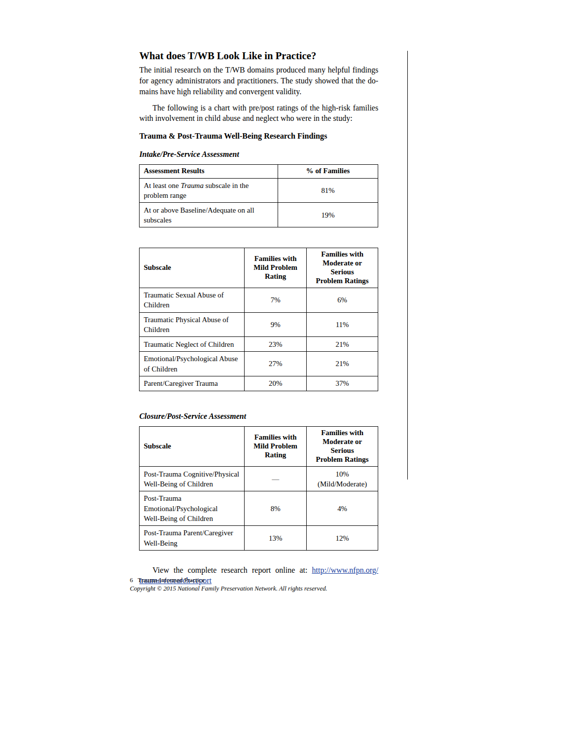What does T/WB Look Like in Practice?
The initial research on the T/WB domains produced many helpful findings for agency administrators and practitioners. The study showed that the domains have high reliability and convergent validity.
The following is a chart with pre/post ratings of the high-risk families with involvement in child abuse and neglect who were in the study:
Trauma & Post-Trauma Well-Being Research Findings
Intake/Pre-Service Assessment
| Assessment Results | % of Families |
| --- | --- |
| At least one Trauma subscale in the problem range | 81% |
| At or above Baseline/Adequate on all subscales | 19% |
| Subscale | Families with Mild Problem Rating | Families with Moderate or Serious Problem Ratings |
| --- | --- | --- |
| Traumatic Sexual Abuse of Children | 7% | 6% |
| Traumatic Physical Abuse of Children | 9% | 11% |
| Traumatic Neglect of Children | 23% | 21% |
| Emotional/Psychological Abuse of Children | 27% | 21% |
| Parent/Caregiver Trauma | 20% | 37% |
Closure/Post-Service Assessment
| Subscale | Families with Mild Problem Rating | Families with Moderate or Serious Problem Ratings |
| --- | --- | --- |
| Post-Trauma Cognitive/Physical Well-Being of Children | — | 10% (Mild/Moderate) |
| Post-Trauma Emotional/Psychological Well-Being of Children | 8% | 4% |
| Post-Trauma Parent/Caregiver Well-Being | 13% | 12% |
View the complete research report online at: http://www.nfpn.org/trauma-research-report
6 Trauma-Informed Practice
Copyright © 2015 National Family Preservation Network. All rights reserved.